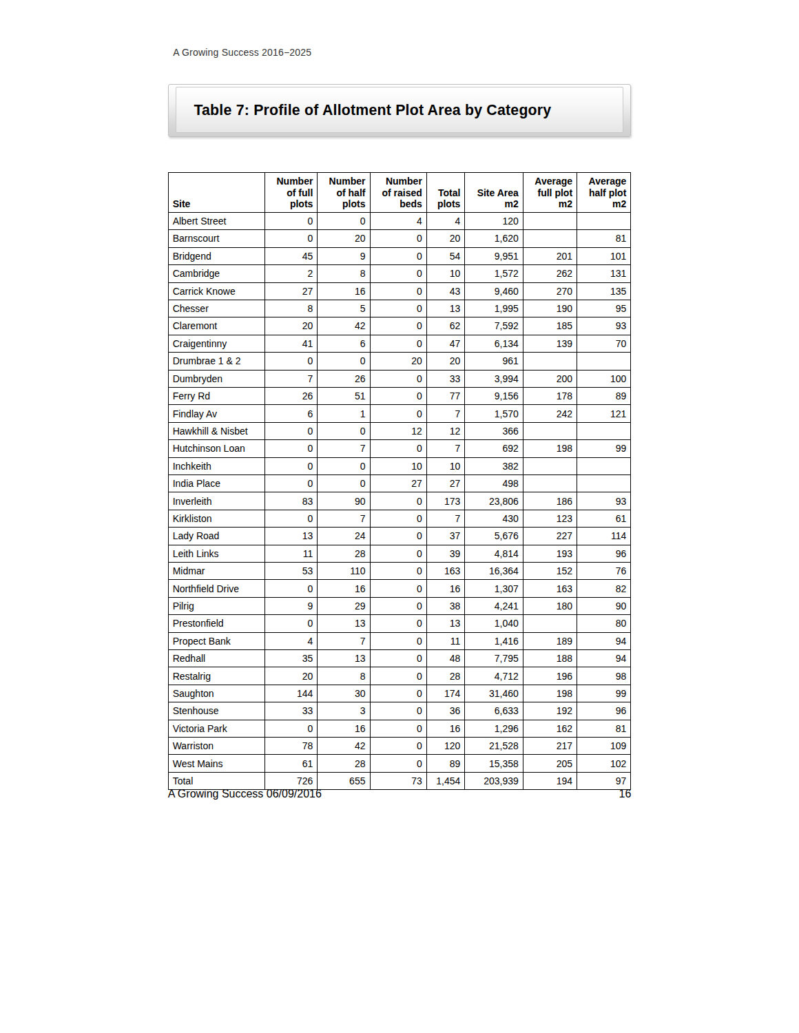A Growing Success 2016−2025
Table 7: Profile of Allotment Plot Area by Category
| Site | Number of full plots | Number of half plots | Number of raised beds | Total plots | Site Area m2 | Average full plot m2 | Average half plot m2 |
| --- | --- | --- | --- | --- | --- | --- | --- |
| Albert Street | 0 | 0 | 4 | 4 | 120 | | |
| Barnscourt | 0 | 20 | 0 | 20 | 1,620 | | 81 |
| Bridgend | 45 | 9 | 0 | 54 | 9,951 | 201 | 101 |
| Cambridge | 2 | 8 | 0 | 10 | 1,572 | 262 | 131 |
| Carrick Knowe | 27 | 16 | 0 | 43 | 9,460 | 270 | 135 |
| Chesser | 8 | 5 | 0 | 13 | 1,995 | 190 | 95 |
| Claremont | 20 | 42 | 0 | 62 | 7,592 | 185 | 93 |
| Craigentinny | 41 | 6 | 0 | 47 | 6,134 | 139 | 70 |
| Drumbrae 1 & 2 | 0 | 0 | 20 | 20 | 961 | | |
| Dumbryden | 7 | 26 | 0 | 33 | 3,994 | 200 | 100 |
| Ferry Rd | 26 | 51 | 0 | 77 | 9,156 | 178 | 89 |
| Findlay Av | 6 | 1 | 0 | 7 | 1,570 | 242 | 121 |
| Hawkhill & Nisbet | 0 | 0 | 12 | 12 | 366 | | |
| Hutchinson Loan | 0 | 7 | 0 | 7 | 692 | 198 | 99 |
| Inchkeith | 0 | 0 | 10 | 10 | 382 | | |
| India Place | 0 | 0 | 27 | 27 | 498 | | |
| Inverleith | 83 | 90 | 0 | 173 | 23,806 | 186 | 93 |
| Kirkliston | 0 | 7 | 0 | 7 | 430 | 123 | 61 |
| Lady Road | 13 | 24 | 0 | 37 | 5,676 | 227 | 114 |
| Leith Links | 11 | 28 | 0 | 39 | 4,814 | 193 | 96 |
| Midmar | 53 | 110 | 0 | 163 | 16,364 | 152 | 76 |
| Northfield Drive | 0 | 16 | 0 | 16 | 1,307 | 163 | 82 |
| Pilrig | 9 | 29 | 0 | 38 | 4,241 | 180 | 90 |
| Prestonfield | 0 | 13 | 0 | 13 | 1,040 | | 80 |
| Propect Bank | 4 | 7 | 0 | 11 | 1,416 | 189 | 94 |
| Redhall | 35 | 13 | 0 | 48 | 7,795 | 188 | 94 |
| Restalrig | 20 | 8 | 0 | 28 | 4,712 | 196 | 98 |
| Saughton | 144 | 30 | 0 | 174 | 31,460 | 198 | 99 |
| Stenhouse | 33 | 3 | 0 | 36 | 6,633 | 192 | 96 |
| Victoria Park | 0 | 16 | 0 | 16 | 1,296 | 162 | 81 |
| Warriston | 78 | 42 | 0 | 120 | 21,528 | 217 | 109 |
| West Mains | 61 | 28 | 0 | 89 | 15,358 | 205 | 102 |
| Total | 726 | 655 | 73 | 1,454 | 203,939 | 194 | 97 |
A Growing Success 06/09/2016 16